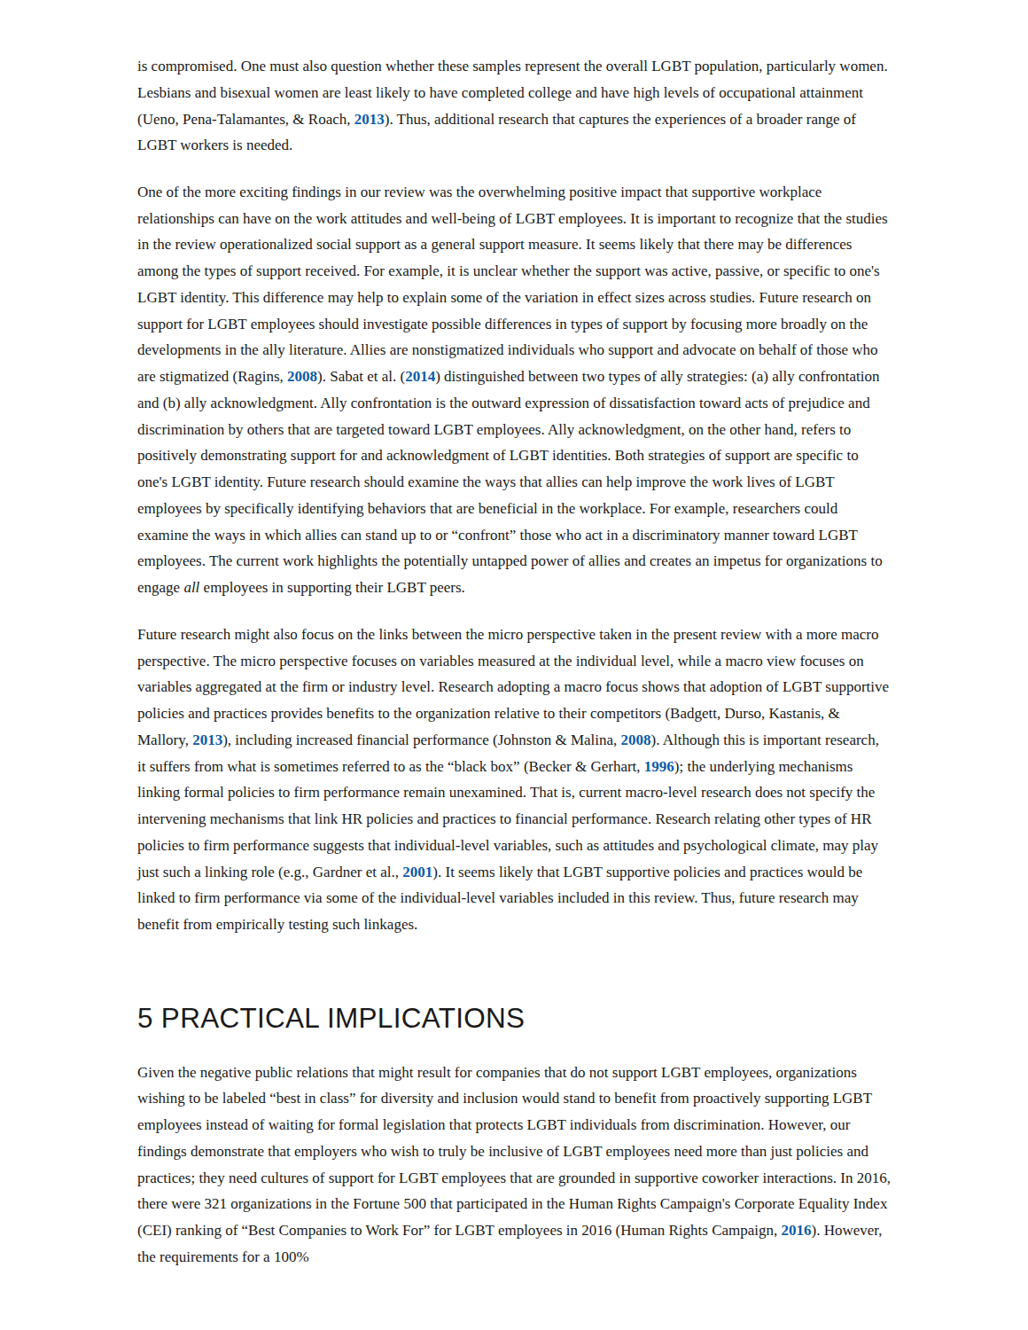is compromised. One must also question whether these samples represent the overall LGBT population, particularly women. Lesbians and bisexual women are least likely to have completed college and have high levels of occupational attainment (Ueno, Pena-Talamantes, & Roach, 2013). Thus, additional research that captures the experiences of a broader range of LGBT workers is needed.
One of the more exciting findings in our review was the overwhelming positive impact that supportive workplace relationships can have on the work attitudes and well-being of LGBT employees. It is important to recognize that the studies in the review operationalized social support as a general support measure. It seems likely that there may be differences among the types of support received. For example, it is unclear whether the support was active, passive, or specific to one's LGBT identity. This difference may help to explain some of the variation in effect sizes across studies. Future research on support for LGBT employees should investigate possible differences in types of support by focusing more broadly on the developments in the ally literature. Allies are nonstigmatized individuals who support and advocate on behalf of those who are stigmatized (Ragins, 2008). Sabat et al. (2014) distinguished between two types of ally strategies: (a) ally confrontation and (b) ally acknowledgment. Ally confrontation is the outward expression of dissatisfaction toward acts of prejudice and discrimination by others that are targeted toward LGBT employees. Ally acknowledgment, on the other hand, refers to positively demonstrating support for and acknowledgment of LGBT identities. Both strategies of support are specific to one's LGBT identity. Future research should examine the ways that allies can help improve the work lives of LGBT employees by specifically identifying behaviors that are beneficial in the workplace. For example, researchers could examine the ways in which allies can stand up to or “confront” those who act in a discriminatory manner toward LGBT employees. The current work highlights the potentially untapped power of allies and creates an impetus for organizations to engage all employees in supporting their LGBT peers.
Future research might also focus on the links between the micro perspective taken in the present review with a more macro perspective. The micro perspective focuses on variables measured at the individual level, while a macro view focuses on variables aggregated at the firm or industry level. Research adopting a macro focus shows that adoption of LGBT supportive policies and practices provides benefits to the organization relative to their competitors (Badgett, Durso, Kastanis, & Mallory, 2013), including increased financial performance (Johnston & Malina, 2008). Although this is important research, it suffers from what is sometimes referred to as the “black box” (Becker & Gerhart, 1996); the underlying mechanisms linking formal policies to firm performance remain unexamined. That is, current macro-level research does not specify the intervening mechanisms that link HR policies and practices to financial performance. Research relating other types of HR policies to firm performance suggests that individual-level variables, such as attitudes and psychological climate, may play just such a linking role (e.g., Gardner et al., 2001). It seems likely that LGBT supportive policies and practices would be linked to firm performance via some of the individual-level variables included in this review. Thus, future research may benefit from empirically testing such linkages.
5 PRACTICAL IMPLICATIONS
Given the negative public relations that might result for companies that do not support LGBT employees, organizations wishing to be labeled “best in class” for diversity and inclusion would stand to benefit from proactively supporting LGBT employees instead of waiting for formal legislation that protects LGBT individuals from discrimination. However, our findings demonstrate that employers who wish to truly be inclusive of LGBT employees need more than just policies and practices; they need cultures of support for LGBT employees that are grounded in supportive coworker interactions. In 2016, there were 321 organizations in the Fortune 500 that participated in the Human Rights Campaign's Corporate Equality Index (CEI) ranking of “Best Companies to Work For” for LGBT employees in 2016 (Human Rights Campaign, 2016). However, the requirements for a 100%